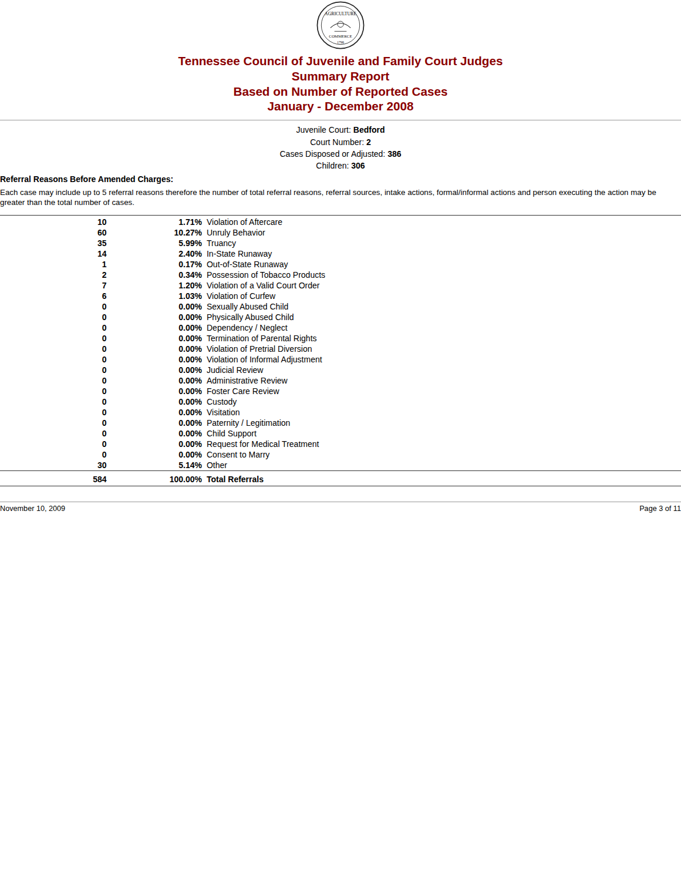AGRICULTURE COMMERCE 1796
Tennessee Council of Juvenile and Family Court Judges
Summary Report
Based on Number of Reported Cases
January - December 2008
Juvenile Court: Bedford
Court Number: 2
Cases Disposed or Adjusted: 386
Children: 306
Referral Reasons Before Amended Charges:
Each case may include up to 5 referral reasons therefore the number of total referral reasons, referral sources, intake actions, formal/informal actions and person executing the action may be greater than the total number of cases.
| 10 | 1.71% | Violation of Aftercare |
| 60 | 10.27% | Unruly Behavior |
| 35 | 5.99% | Truancy |
| 14 | 2.40% | In-State Runaway |
| 1 | 0.17% | Out-of-State Runaway |
| 2 | 0.34% | Possession of Tobacco Products |
| 7 | 1.20% | Violation of a Valid Court Order |
| 6 | 1.03% | Violation of Curfew |
| 0 | 0.00% | Sexually Abused Child |
| 0 | 0.00% | Physically Abused Child |
| 0 | 0.00% | Dependency / Neglect |
| 0 | 0.00% | Termination of Parental Rights |
| 0 | 0.00% | Violation of Pretrial Diversion |
| 0 | 0.00% | Violation of Informal Adjustment |
| 0 | 0.00% | Judicial Review |
| 0 | 0.00% | Administrative Review |
| 0 | 0.00% | Foster Care Review |
| 0 | 0.00% | Custody |
| 0 | 0.00% | Visitation |
| 0 | 0.00% | Paternity / Legitimation |
| 0 | 0.00% | Child Support |
| 0 | 0.00% | Request for Medical Treatment |
| 0 | 0.00% | Consent to Marry |
| 30 | 5.14% | Other |
| 584 | 100.00% | Total Referrals |
November 10, 2009
Page 3 of 11